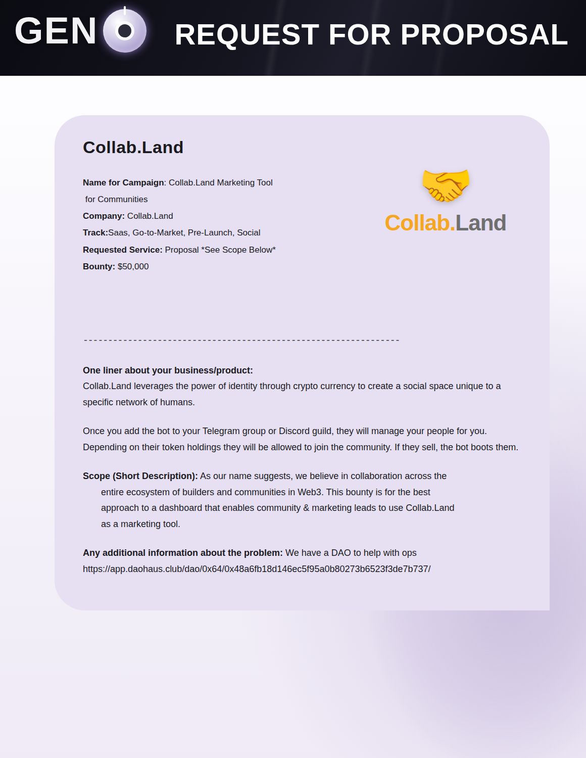GEN
Request for Proposal
Collab.Land
🤝
Collab. Land
Name for Campaign: Collab.Land Marketing Tool
for Communities
Company: Collab.Land
Track: Saas, Go-to-Market, Pre-Launch, Social
Requested Service: Proposal *See Scope Below*
Bounty: $50,000
----------------------------------------------------------------
One liner about your business/product:
Collab.Land leverages the power of identity through crypto currency to create a social space unique to a specific network of humans.
Once you add the bot to your Telegram group or Discord guild, they will manage your people for you. Depending on their token holdings they will be allowed to join the community. If they sell, the bot boots them.
Scope (Short Description): As our name suggests, we believe in collaboration across the entire ecosystem of builders and communities in Web3. This bounty is for the best approach to a dashboard that enables community & marketing leads to use Collab.Land as a marketing tool.
Any additional information about the problem: We have a DAO to help with ops
https://app.daohaus.club/dao/0x64/0x48a6fb18d146ec5f95a0b80273b6523f3de7b737/
1